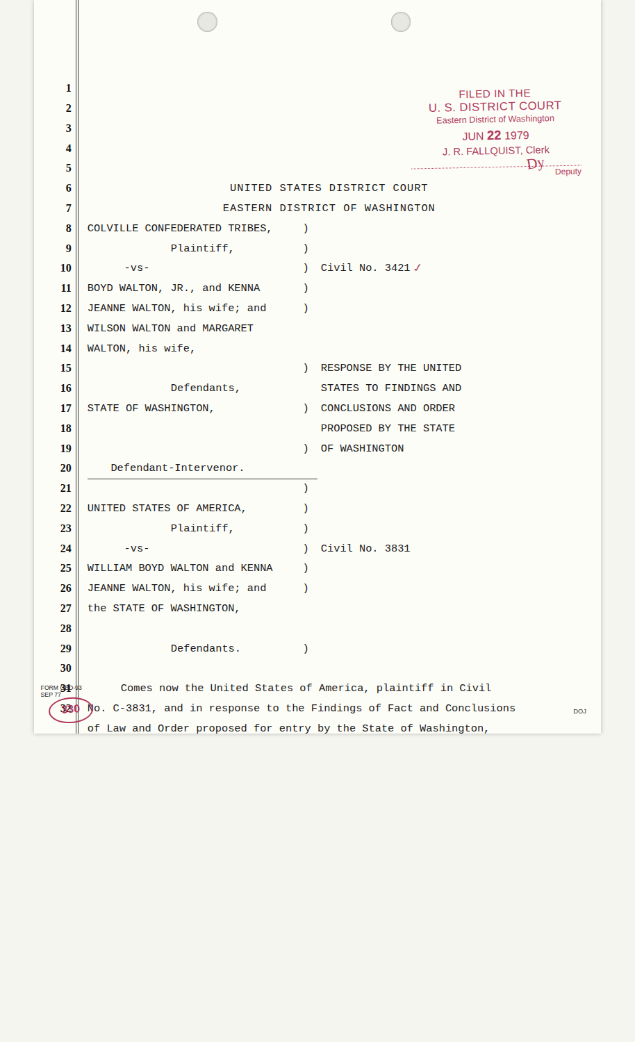FILED IN THE
U. S. DISTRICT COURT
Eastern District of Washington
JUN 22 1979
J. R. FALLQUIST, Clerk
Dy
Deputy
1
2
3
4
5
6
7
8
9
10
11
12
13
14
15
16
17
18
19
20
21
22
23
24
25
26
27
28
29
30
31
32
UNITED STATES DISTRICT COURT
EASTERN DISTRICT OF WASHINGTON
| COLVILLE CONFEDERATED TRIBES, | ) | |
| Plaintiff, | ) | |
| -vs- | ) | Civil No. 3421 ✓ |
| BOYD WALTON, JR., and KENNA | ) | |
| JEANNE WALTON, his wife; and WILSON WALTON and MARGARET | ) | |
| WALTON, his wife, | | |
| | ) | RESPONSE BY THE UNITED |
| Defendants, | | STATES TO FINDINGS AND |
| STATE OF WASHINGTON, | ) | CONCLUSIONS AND ORDER PROPOSED BY THE STATE |
| | ) | OF WASHINGTON |
| Defendant-Intervenor. | | |
| | ) | |
| UNITED STATES OF AMERICA, | ) | |
| Plaintiff, | ) | |
| -vs- | ) | Civil No. 3831 |
| WILLIAM BOYD WALTON and KENNA | ) | |
| JEANNE WALTON, his wife; and the STATE OF WASHINGTON, | ) | |
| Defendants. | ) | |
Comes now the United States of America, plaintiff in Civil
No. C-3831, and in response to the Findings of Fact and Conclusions
of Law and Order proposed for entry by the State of Washington,
states as follows:
1. The pleading proposed by the State of Washington, in
general, follows the Court's oral decision of June 4, 1979.
2. However, the United States objects to the finding
that limits the Colville Tribes reserved water right to 428.8
acre feet of water this year calculated upon the acreage presently
irrigated by the Colville Tribes for the reason that this improperly
1. - RESPONSE BY THE U.S.
FORM OBD-93
SEP 77
330
DOJ